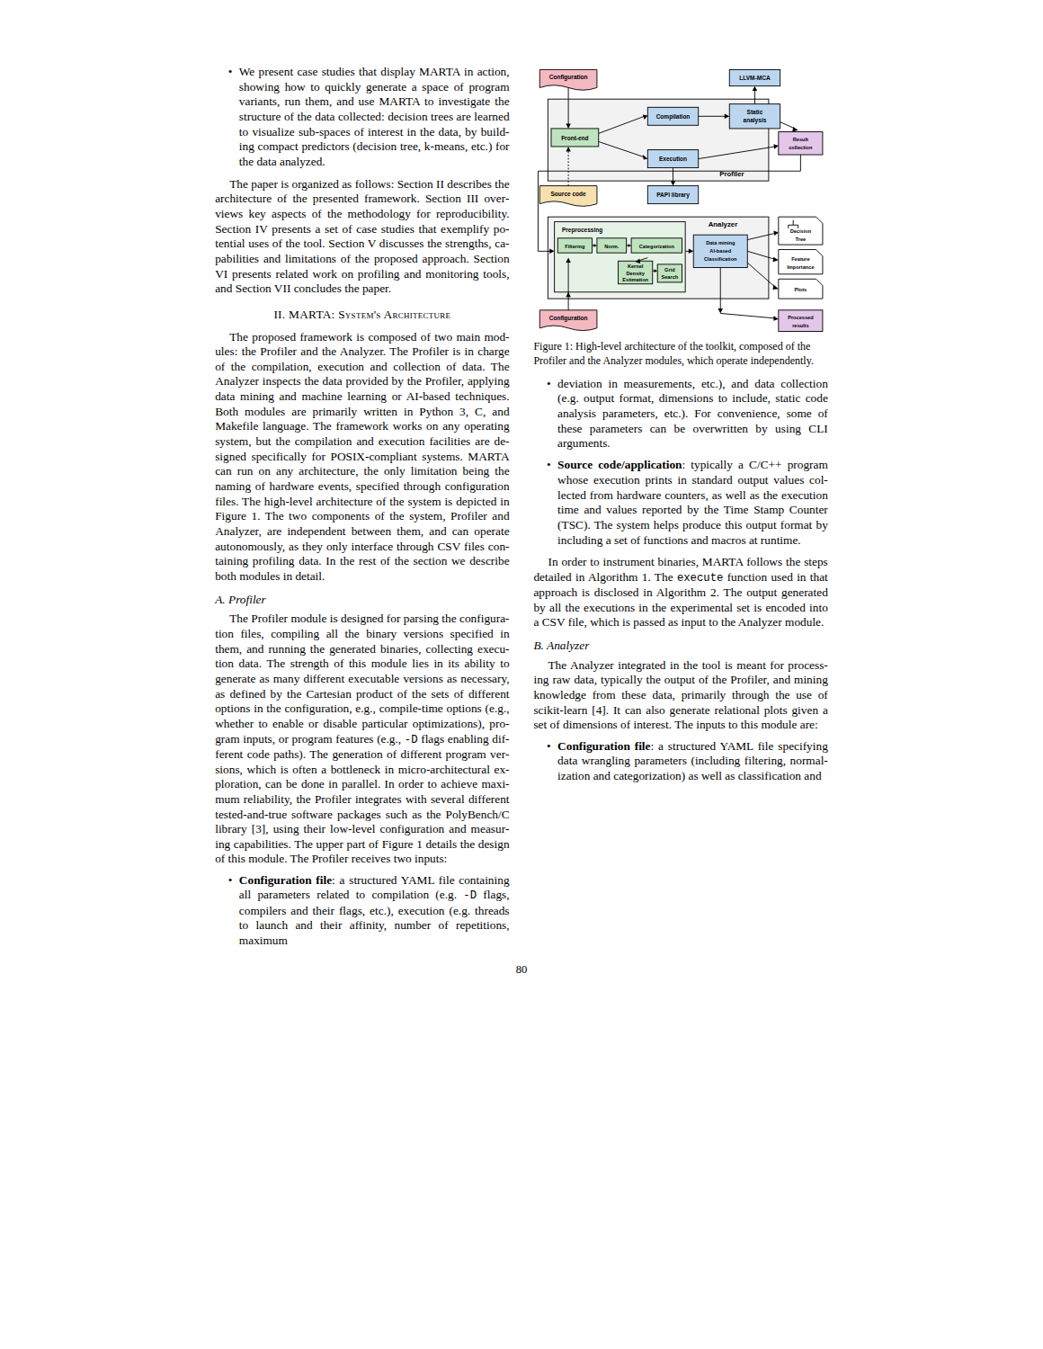We present case studies that display MARTA in action, showing how to quickly generate a space of program variants, run them, and use MARTA to investigate the structure of the data collected: decision trees are learned to visualize sub-spaces of interest in the data, by building compact predictors (decision tree, k-means, etc.) for the data analyzed.
The paper is organized as follows: Section II describes the architecture of the presented framework. Section III overviews key aspects of the methodology for reproducibility. Section IV presents a set of case studies that exemplify potential uses of the tool. Section V discusses the strengths, capabilities and limitations of the proposed approach. Section VI presents related work on profiling and monitoring tools, and Section VII concludes the paper.
II. MARTA: System's Architecture
The proposed framework is composed of two main modules: the Profiler and the Analyzer. The Profiler is in charge of the compilation, execution and collection of data. The Analyzer inspects the data provided by the Profiler, applying data mining and machine learning or AI-based techniques. Both modules are primarily written in Python 3, C, and Makefile language. The framework works on any operating system, but the compilation and execution facilities are designed specifically for POSIX-compliant systems. MARTA can run on any architecture, the only limitation being the naming of hardware events, specified through configuration files. The high-level architecture of the system is depicted in Figure 1. The two components of the system, Profiler and Analyzer, are independent between them, and can operate autonomously, as they only interface through CSV files containing profiling data. In the rest of the section we describe both modules in detail.
A. Profiler
The Profiler module is designed for parsing the configuration files, compiling all the binary versions specified in them, and running the generated binaries, collecting execution data. The strength of this module lies in its ability to generate as many different executable versions as necessary, as defined by the Cartesian product of the sets of different options in the configuration, e.g., compile-time options (e.g., whether to enable or disable particular optimizations), program inputs, or program features (e.g., -D flags enabling different code paths). The generation of different program versions, which is often a bottleneck in micro-architectural exploration, can be done in parallel. In order to achieve maximum reliability, the Profiler integrates with several different tested-and-true software packages such as the PolyBench/C library [3], using their low-level configuration and measuring capabilities. The upper part of Figure 1 details the design of this module. The Profiler receives two inputs:
Configuration file: a structured YAML file containing all parameters related to compilation (e.g. -D flags, compilers and their flags, etc.), execution (e.g. threads to launch and their affinity, number of repetitions, maximum
Profiler Configuration LLVM-MCA Front-end Compilation Static analysis Execution Result collection Source code PAPI library Analyzer Preprocessing Filtering Norm. Categorization Kernel Density Estimation Grid Search Data mining AI-based Classification Decision Tree Feature Importance Plots Processed results Configuration
Figure 1: High-level architecture of the toolkit, composed of the Profiler and the Analyzer modules, which operate independently.
deviation in measurements, etc.), and data collection (e.g. output format, dimensions to include, static code analysis parameters, etc.). For convenience, some of these parameters can be overwritten by using CLI arguments.
Source code/application: typically a C/C++ program whose execution prints in standard output values collected from hardware counters, as well as the execution time and values reported by the Time Stamp Counter (TSC). The system helps produce this output format by including a set of functions and macros at runtime.
In order to instrument binaries, MARTA follows the steps detailed in Algorithm 1. The execute function used in that approach is disclosed in Algorithm 2. The output generated by all the executions in the experimental set is encoded into a CSV file, which is passed as input to the Analyzer module.
B. Analyzer
The Analyzer integrated in the tool is meant for processing raw data, typically the output of the Profiler, and mining knowledge from these data, primarily through the use of scikit-learn [4]. It can also generate relational plots given a set of dimensions of interest. The inputs to this module are:
Configuration file: a structured YAML file specifying data wrangling parameters (including filtering, normalization and categorization) as well as classification and
80